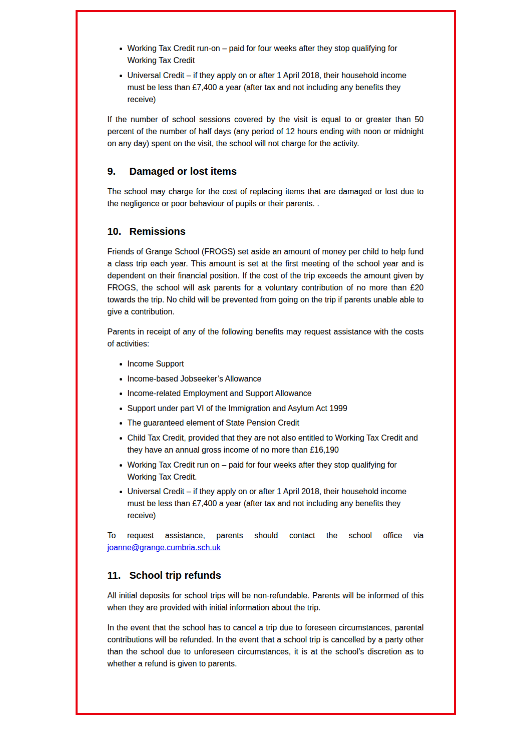Working Tax Credit run-on – paid for four weeks after they stop qualifying for Working Tax Credit
Universal Credit – if they apply on or after 1 April 2018, their household income must be less than £7,400 a year (after tax and not including any benefits they receive)
If the number of school sessions covered by the visit is equal to or greater than 50 percent of the number of half days (any period of 12 hours ending with noon or midnight on any day) spent on the visit, the school will not charge for the activity.
9. Damaged or lost items
The school may charge for the cost of replacing items that are damaged or lost due to the negligence or poor behaviour of pupils or their parents. .
10. Remissions
Friends of Grange School (FROGS) set aside an amount of money per child to help fund a class trip each year. This amount is set at the first meeting of the school year and is dependent on their financial position. If the cost of the trip exceeds the amount given by FROGS, the school will ask parents for a voluntary contribution of no more than £20 towards the trip. No child will be prevented from going on the trip if parents unable able to give a contribution.
Parents in receipt of any of the following benefits may request assistance with the costs of activities:
Income Support
Income-based Jobseeker’s Allowance
Income-related Employment and Support Allowance
Support under part VI of the Immigration and Asylum Act 1999
The guaranteed element of State Pension Credit
Child Tax Credit, provided that they are not also entitled to Working Tax Credit and they have an annual gross income of no more than £16,190
Working Tax Credit run on – paid for four weeks after they stop qualifying for Working Tax Credit.
Universal Credit – if they apply on or after 1 April 2018, their household income must be less than £7,400 a year (after tax and not including any benefits they receive)
To request assistance, parents should contact the school office via joanne@grange.cumbria.sch.uk
11. School trip refunds
All initial deposits for school trips will be non-refundable. Parents will be informed of this when they are provided with initial information about the trip.
In the event that the school has to cancel a trip due to foreseen circumstances, parental contributions will be refunded. In the event that a school trip is cancelled by a party other than the school due to unforeseen circumstances, it is at the school’s discretion as to whether a refund is given to parents.